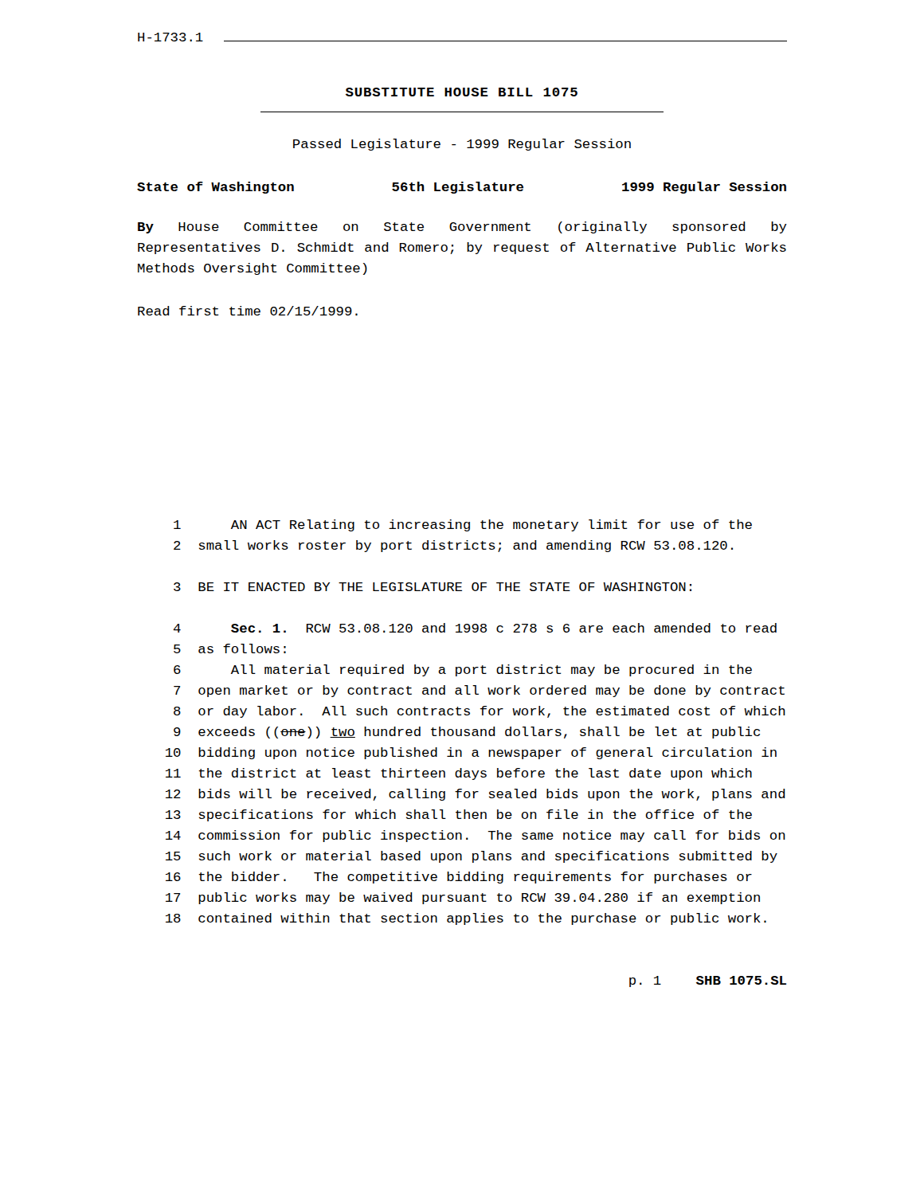H-1733.1
SUBSTITUTE HOUSE BILL 1075
Passed Legislature - 1999 Regular Session
State of Washington 56th Legislature 1999 Regular Session
By House Committee on State Government (originally sponsored by Representatives D. Schmidt and Romero; by request of Alternative Public Works Methods Oversight Committee)
Read first time 02/15/1999.
1 AN ACT Relating to increasing the monetary limit for use of the
2 small works roster by port districts; and amending RCW 53.08.120.
3 BE IT ENACTED BY THE LEGISLATURE OF THE STATE OF WASHINGTON:
4 Sec. 1. RCW 53.08.120 and 1998 c 278 s 6 are each amended to read
5 as follows:
6 All material required by a port district may be procured in the
7 open market or by contract and all work ordered may be done by contract
8 or day labor. All such contracts for work, the estimated cost of which
9 exceeds ((one)) two hundred thousand dollars, shall be let at public
10 bidding upon notice published in a newspaper of general circulation in
11 the district at least thirteen days before the last date upon which
12 bids will be received, calling for sealed bids upon the work, plans and
13 specifications for which shall then be on file in the office of the
14 commission for public inspection. The same notice may call for bids on
15 such work or material based upon plans and specifications submitted by
16 the bidder. The competitive bidding requirements for purchases or
17 public works may be waived pursuant to RCW 39.04.280 if an exemption
18 contained within that section applies to the purchase or public work.
p. 1 SHB 1075.SL